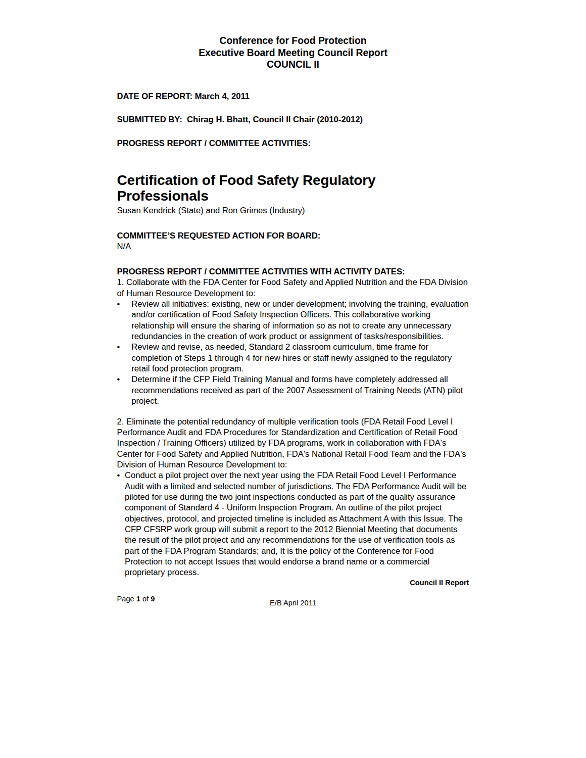Conference for Food Protection
Executive Board Meeting Council Report
COUNCIL II
DATE OF REPORT: March 4, 2011
SUBMITTED BY: Chirag H. Bhatt, Council II Chair (2010-2012)
PROGRESS REPORT / COMMITTEE ACTIVITIES:
Certification of Food Safety Regulatory Professionals
Susan Kendrick (State) and Ron Grimes (Industry)
COMMITTEE’S REQUESTED ACTION FOR BOARD:
N/A
PROGRESS REPORT / COMMITTEE ACTIVITIES WITH ACTIVITY DATES:
1. Collaborate with the FDA Center for Food Safety and Applied Nutrition and the FDA Division of Human Resource Development to:
•
Review all initiatives: existing, new or under development; involving the training, evaluation and/or certification of Food Safety Inspection Officers. This collaborative working relationship will ensure the sharing of information so as not to create any unnecessary redundancies in the creation of work product or assignment of tasks/responsibilities.
•
Review and revise, as needed, Standard 2 classroom curriculum, time frame for completion of Steps 1 through 4 for new hires or staff newly assigned to the regulatory retail food protection program.
•
Determine if the CFP Field Training Manual and forms have completely addressed all recommendations received as part of the 2007 Assessment of Training Needs (ATN) pilot project.
2. Eliminate the potential redundancy of multiple verification tools (FDA Retail Food Level I Performance Audit and FDA Procedures for Standardization and Certification of Retail Food Inspection / Training Officers) utilized by FDA programs, work in collaboration with FDA's Center for Food Safety and Applied Nutrition, FDA's National Retail Food Team and the FDA's Division of Human Resource Development to:
•
Conduct a pilot project over the next year using the FDA Retail Food Level I Performance Audit with a limited and selected number of jurisdictions. The FDA Performance Audit will be piloted for use during the two joint inspections conducted as part of the quality assurance component of Standard 4 - Uniform Inspection Program. An outline of the pilot project objectives, protocol, and projected timeline is included as Attachment A with this Issue. The CFP CFSRP work group will submit a report to the 2012 Biennial Meeting that documents the result of the pilot project and any recommendations for the use of verification tools as part of the FDA Program Standards; and, It is the policy of the Conference for Food Protection to not accept Issues that would endorse a brand name or a commercial proprietary process.
Page 1 of 9
Council II Report
E/B April 2011